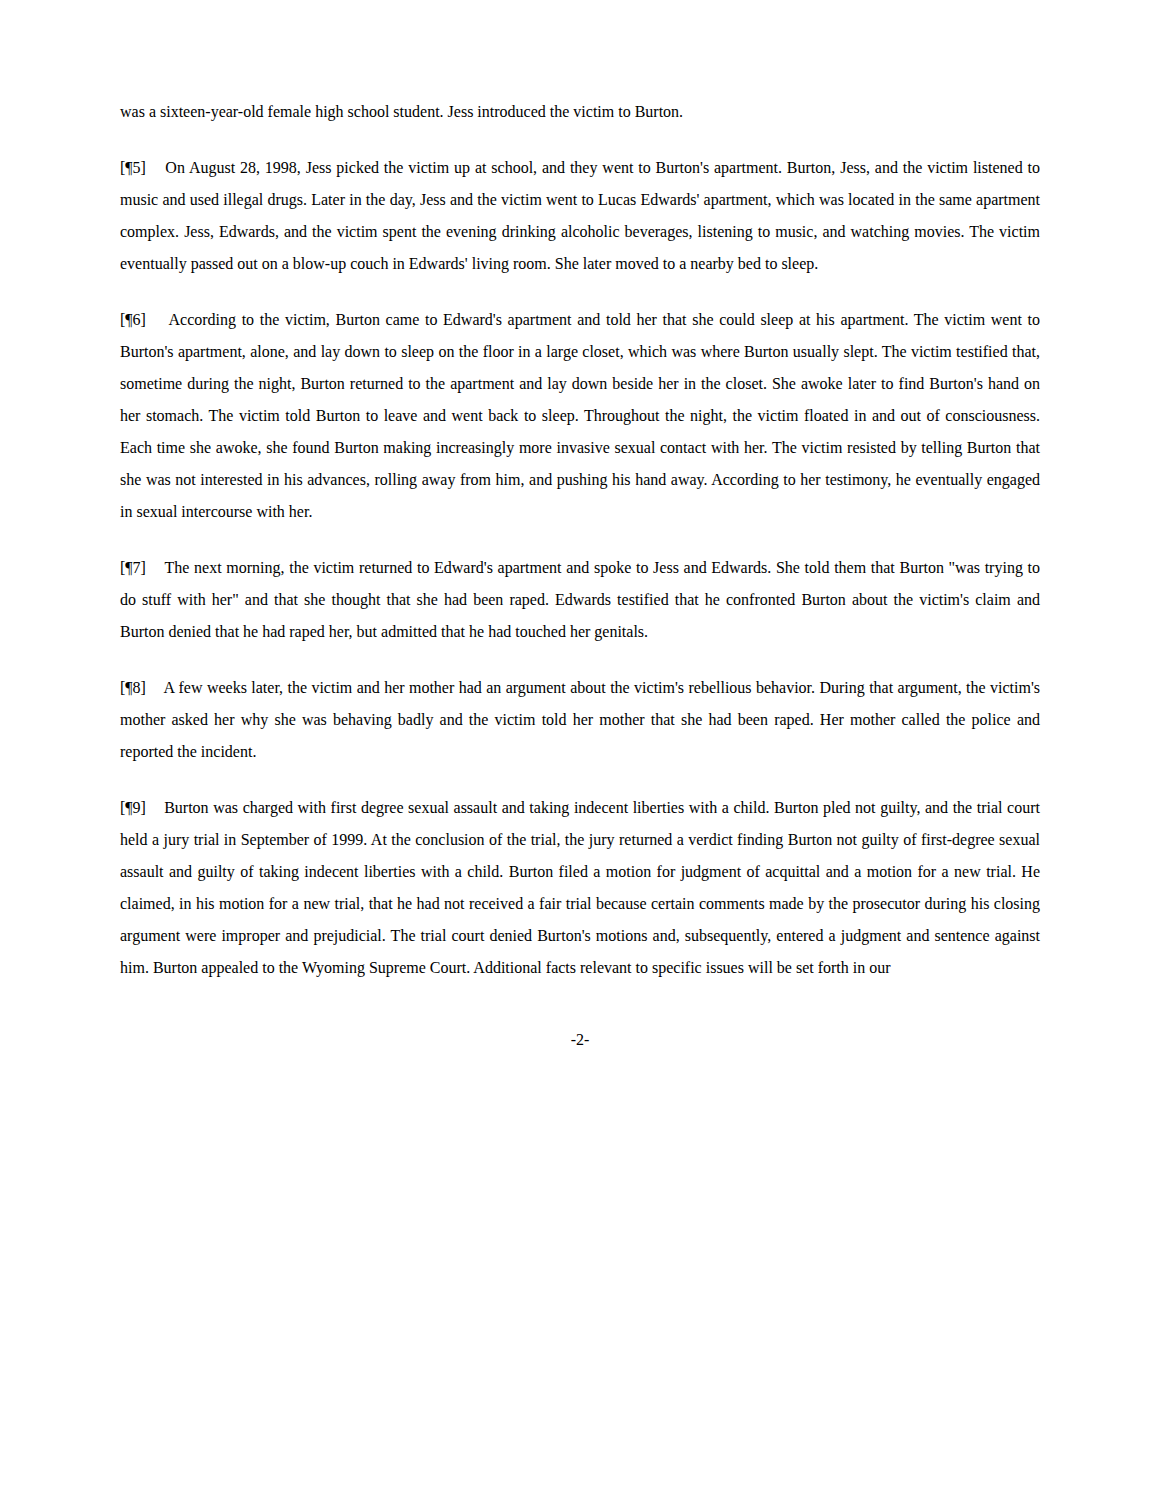was a sixteen-year-old female high school student. Jess introduced the victim to Burton.
[¶5] On August 28, 1998, Jess picked the victim up at school, and they went to Burton's apartment. Burton, Jess, and the victim listened to music and used illegal drugs. Later in the day, Jess and the victim went to Lucas Edwards' apartment, which was located in the same apartment complex. Jess, Edwards, and the victim spent the evening drinking alcoholic beverages, listening to music, and watching movies. The victim eventually passed out on a blow-up couch in Edwards' living room. She later moved to a nearby bed to sleep.
[¶6] According to the victim, Burton came to Edward's apartment and told her that she could sleep at his apartment. The victim went to Burton's apartment, alone, and lay down to sleep on the floor in a large closet, which was where Burton usually slept. The victim testified that, sometime during the night, Burton returned to the apartment and lay down beside her in the closet. She awoke later to find Burton's hand on her stomach. The victim told Burton to leave and went back to sleep. Throughout the night, the victim floated in and out of consciousness. Each time she awoke, she found Burton making increasingly more invasive sexual contact with her. The victim resisted by telling Burton that she was not interested in his advances, rolling away from him, and pushing his hand away. According to her testimony, he eventually engaged in sexual intercourse with her.
[¶7] The next morning, the victim returned to Edward's apartment and spoke to Jess and Edwards. She told them that Burton "was trying to do stuff with her" and that she thought that she had been raped. Edwards testified that he confronted Burton about the victim's claim and Burton denied that he had raped her, but admitted that he had touched her genitals.
[¶8] A few weeks later, the victim and her mother had an argument about the victim's rebellious behavior. During that argument, the victim's mother asked her why she was behaving badly and the victim told her mother that she had been raped. Her mother called the police and reported the incident.
[¶9] Burton was charged with first degree sexual assault and taking indecent liberties with a child. Burton pled not guilty, and the trial court held a jury trial in September of 1999. At the conclusion of the trial, the jury returned a verdict finding Burton not guilty of first-degree sexual assault and guilty of taking indecent liberties with a child. Burton filed a motion for judgment of acquittal and a motion for a new trial. He claimed, in his motion for a new trial, that he had not received a fair trial because certain comments made by the prosecutor during his closing argument were improper and prejudicial. The trial court denied Burton's motions and, subsequently, entered a judgment and sentence against him. Burton appealed to the Wyoming Supreme Court. Additional facts relevant to specific issues will be set forth in our
-2-